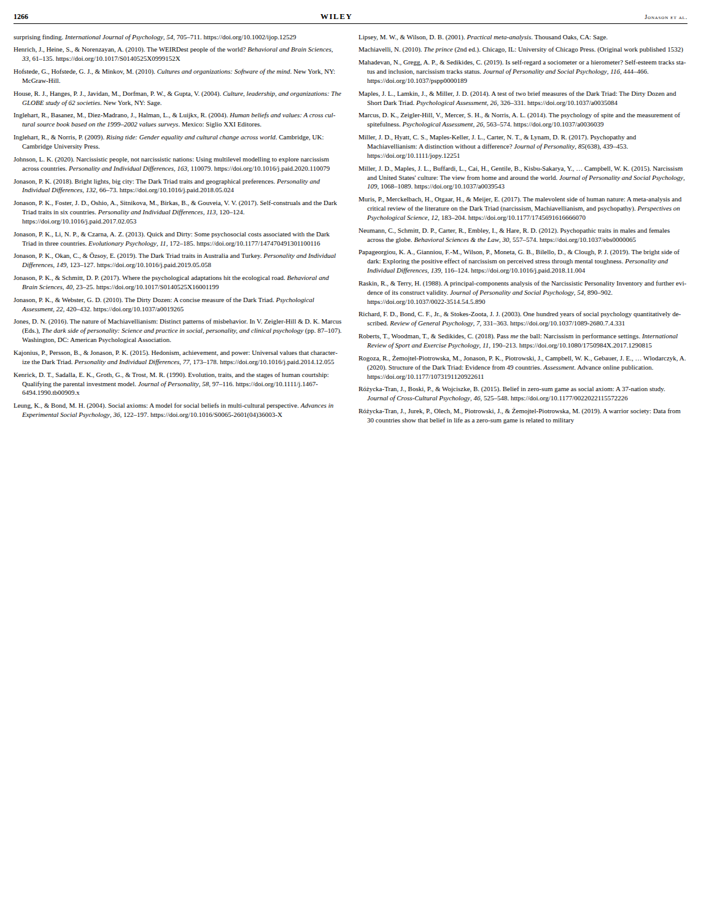1266 WILEY Jonason et al.
surprising finding. International Journal of Psychology, 54, 705–711. https://doi.org/10.1002/ijop.12529
Henrich, J., Heine, S., & Norenzayan, A. (2010). The WEIRDest people of the world? Behavioral and Brain Sciences, 33, 61–135. https://doi.org/10.1017/S0140525X0999152X
Hofstede, G., Hofstede, G. J., & Minkov, M. (2010). Cultures and organizations: Software of the mind. New York, NY: McGraw-Hill.
House, R. J., Hanges, P. J., Javidan, M., Dorfman, P. W., & Gupta, V. (2004). Culture, leadership, and organizations: The GLOBE study of 62 societies. New York, NY: Sage.
Inglehart, R., Basanez, M., Diez-Madrano, J., Halman, L., & Luijkx, R. (2004). Human beliefs and values: A cross cultural source book based on the 1999–2002 values surveys. Mexico: Siglio XXI Editores.
Inglehart, R., & Norris, P. (2009). Rising tide: Gender equality and cultural change across world. Cambridge, UK: Cambridge University Press.
Johnson, L. K. (2020). Narcissistic people, not narcissistic nations: Using multilevel modelling to explore narcissism across countries. Personality and Individual Differences, 163, 110079. https://doi.org/10.1016/j.paid.2020.110079
Jonason, P. K. (2018). Bright lights, big city: The Dark Triad traits and geographical preferences. Personality and Individual Differences, 132, 66–73. https://doi.org/10.1016/j.paid.2018.05.024
Jonason, P. K., Foster, J. D., Oshio, A., Sitnikova, M., Birkas, B., & Gouveia, V. V. (2017). Self-construals and the Dark Triad traits in six countries. Personality and Individual Differences, 113, 120–124. https://doi.org/10.1016/j.paid.2017.02.053
Jonason, P. K., Li, N. P., & Czarna, A. Z. (2013). Quick and Dirty: Some psychosocial costs associated with the Dark Triad in three countries. Evolutionary Psychology, 11, 172–185. https://doi.org/10.1177/147470491301100116
Jonason, P. K., Okan, C., & Özsoy, E. (2019). The Dark Triad traits in Australia and Turkey. Personality and Individual Differences, 149, 123–127. https://doi.org/10.1016/j.paid.2019.05.058
Jonason, P. K., & Schmitt, D. P. (2017). Where the psychological adaptations hit the ecological road. Behavioral and Brain Sciences, 40, 23–25. https://doi.org/10.1017/S0140525X16001199
Jonason, P. K., & Webster, G. D. (2010). The Dirty Dozen: A concise measure of the Dark Triad. Psychological Assessment, 22, 420–432. https://doi.org/10.1037/a0019265
Jones, D. N. (2016). The nature of Machiavellianism: Distinct patterns of misbehavior. In V. Zeigler-Hill & D. K. Marcus (Eds.), The dark side of personality: Science and practice in social, personality, and clinical psychology (pp. 87–107). Washington, DC: American Psychological Association.
Kajonius, P., Persson, B., & Jonason, P. K. (2015). Hedonism, achievement, and power: Universal values that characterize the Dark Triad. Personality and Individual Differences, 77, 173–178. https://doi.org/10.1016/j.paid.2014.12.055
Kenrick, D. T., Sadalla, E. K., Groth, G., & Trost, M. R. (1990). Evolution, traits, and the stages of human courtship: Qualifying the parental investment model. Journal of Personality, 58, 97–116. https://doi.org/10.1111/j.1467-6494.1990.tb00909.x
Leung, K., & Bond, M. H. (2004). Social axioms: A model for social beliefs in multi-cultural perspective. Advances in Experimental Social Psychology, 36, 122–197. https://doi.org/10.1016/S0065-2601(04)36003-X
Lipsey, M. W., & Wilson, D. B. (2001). Practical meta-analysis. Thousand Oaks, CA: Sage.
Machiavelli, N. (2010). The prince (2nd ed.). Chicago, IL: University of Chicago Press. (Original work published 1532)
Mahadevan, N., Gregg, A. P., & Sedikides, C. (2019). Is self-regard a sociometer or a hierometer? Self-esteem tracks status and inclusion, narcissism tracks status. Journal of Personality and Social Psychology, 116, 444–466. https://doi.org/10.1037/pspp0000189
Maples, J. L., Lamkin, J., & Miller, J. D. (2014). A test of two brief measures of the Dark Triad: The Dirty Dozen and Short Dark Triad. Psychological Assessment, 26, 326–331. https://doi.org/10.1037/a0035084
Marcus, D. K., Zeigler-Hill, V., Mercer, S. H., & Norris, A. L. (2014). The psychology of spite and the measurement of spitefulness. Psychological Assessment, 26, 563–574. https://doi.org/10.1037/a0036039
Miller, J. D., Hyatt, C. S., Maples-Keller, J. L., Carter, N. T., & Lynam, D. R. (2017). Psychopathy and Machiavellianism: A distinction without a difference? Journal of Personality, 85(638), 439–453. https://doi.org/10.1111/jopy.12251
Miller, J. D., Maples, J. L., Buffardi, L., Cai, H., Gentile, B., Kisbu-Sakarya, Y., … Campbell, W. K. (2015). Narcissism and United States' culture: The view from home and around the world. Journal of Personality and Social Psychology, 109, 1068–1089. https://doi.org/10.1037/a0039543
Muris, P., Merckelbach, H., Otgaar, H., & Meijer, E. (2017). The malevolent side of human nature: A meta-analysis and critical review of the literature on the Dark Triad (narcissism, Machiavellianism, and psychopathy). Perspectives on Psychological Science, 12, 183–204. https://doi.org/10.1177/1745691616666070
Neumann, C., Schmitt, D. P., Carter, R., Embley, I., & Hare, R. D. (2012). Psychopathic traits in males and females across the globe. Behavioral Sciences & the Law, 30, 557–574. https://doi.org/10.1037/ebs0000065
Papageorgiou, K. A., Gianniou, F.-M., Wilson, P., Moneta, G. B., Bilello, D., & Clough, P. J. (2019). The bright side of dark: Exploring the positive effect of narcissism on perceived stress through mental toughness. Personality and Individual Differences, 139, 116–124. https://doi.org/10.1016/j.paid.2018.11.004
Raskin, R., & Terry, H. (1988). A principal-components analysis of the Narcissistic Personality Inventory and further evidence of its construct validity. Journal of Personality and Social Psychology, 54, 890–902. https://doi.org/10.1037/0022-3514.54.5.890
Richard, F. D., Bond, C. F., Jr., & Stokes-Zoota, J. J. (2003). One hundred years of social psychology quantitatively described. Review of General Psychology, 7, 331–363. https://doi.org/10.1037/1089-2680.7.4.331
Roberts, T., Woodman, T., & Sedikides, C. (2018). Pass me the ball: Narcissism in performance settings. International Review of Sport and Exercise Psychology, 11, 190–213. https://doi.org/10.1080/1750984X.2017.1290815
Rogoza, R., Żemojtel-Piotrowska, M., Jonason, P. K., Piotrowski, J., Campbell, W. K., Gebauer, J. E., … Wlodarczyk, A. (2020). Structure of the Dark Triad: Evidence from 49 countries. Assessment. Advance online publication. https://doi.org/10.1177/1073191120922611
Różycka-Tran, J., Boski, P., & Wojciszke, B. (2015). Belief in zero-sum game as social axiom: A 37-nation study. Journal of Cross-Cultural Psychology, 46, 525–548. https://doi.org/10.1177/0022022115572226
Różycka-Tran, J., Jurek, P., Olech, M., Piotrowski, J., & Żemojtel-Piotrowska, M. (2019). A warrior society: Data from 30 countries show that belief in life as a zero-sum game is related to military